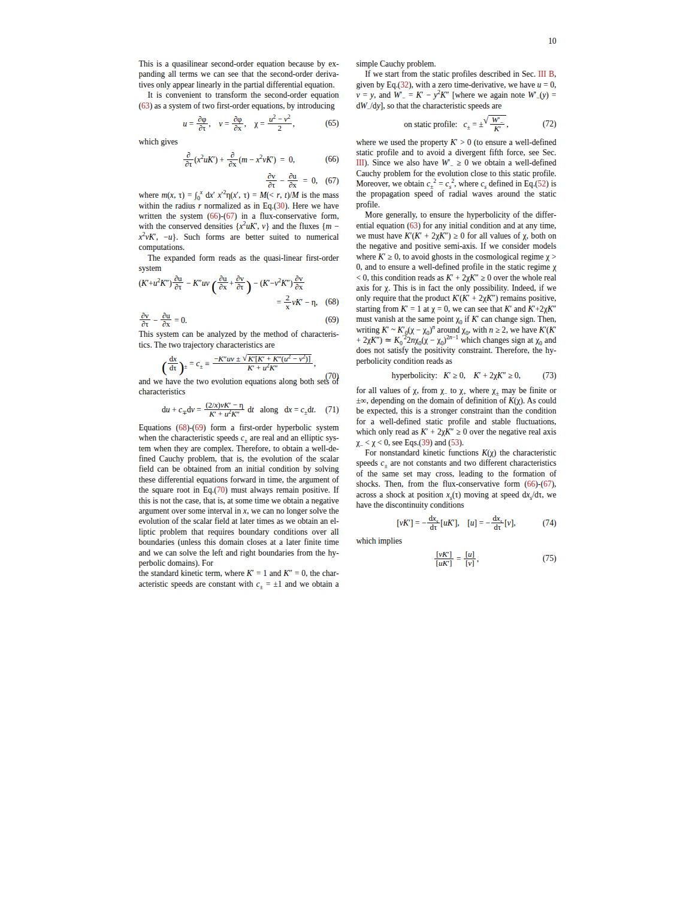10
This is a quasilinear second-order equation because by expanding all terms we can see that the second-order derivatives only appear linearly in the partial differential equation.
It is convenient to transform the second-order equation (63) as a system of two first-order equations, by introducing
u = ∂φ∂τ, v = ∂φ∂x, χ = u2 − v22, (65)
which gives
∂∂τ(x2uK′) + ∂∂x(m − x2vK′) = 0, (66) ∂v∂τ − ∂u∂x = 0, (67)
where m(x, τ) = ∫0x dx′ x′2η(x′, τ) = M(< r, t)/M is the mass within the radius r normalized as in Eq.(30). Here we have written the system (66)-(67) in a flux-conservative form, with the conserved densities {x2uK′, v} and the fluxes {m − x2vK′, −u}. Such forms are better suited to numerical computations.
The expanded form reads as the quasi-linear first-order system
(K′+u2K″)∂u∂τ − K″uv (∂u∂x+∂v∂τ) − (K′−v2K″)∂v∂x = 2 x vK′ − η, (68) ∂v∂τ − ∂u∂x = 0. (69)
This system can be analyzed by the method of characteristics. The two trajectory characteristics are
(dx dτ)± = c± ≡ −K″uv ± K′[K′ + K″(u2 − v2)] K′ + u2K″, (70)
and we have the two evolution equations along both sets of characteristics
du + c∓dv = (2/x)vK′ − η K′ + u2K″ dt along dx = c±dt. (71)
Equations (68)-(69) form a first-order hyperbolic system when the characteristic speeds c± are real and an elliptic system when they are complex. Therefore, to obtain a well-defined Cauchy problem, that is, the evolution of the scalar field can be obtained from an initial condition by solving these differential equations forward in time, the argument of the square root in Eq.(70) must always remain positive. If this is not the case, that is, at some time we obtain a negative argument over some interval in x, we can no longer solve the evolution of the scalar field at later times as we obtain an elliptic problem that requires boundary conditions over all boundaries (unless this domain closes at a later finite time and we can solve the left and right boundaries from the hyperbolic domains). For
the standard kinetic term, where K′ = 1 and K″ = 0, the characteristic speeds are constant with c± = ±1 and we obtain a simple Cauchy problem.
If we start from the static profiles described in Sec. III B, given by Eq.(32), with a zero time-derivative, we have u = 0, v = y, and W′− = K′ − y2K″ [where we again note W′−(y) = dW−/dy], so that the characteristic speeds are
on static profile: c± = ±W′−K′, (72)
where we used the property K′ > 0 (to ensure a well-defined static profile and to avoid a divergent fifth force, see Sec. III). Since we also have W′− ≥ 0 we obtain a well-defined Cauchy problem for the evolution close to this static profile. Moreover, we obtain c±2 = cs2, where cs defined in Eq.(52) is the propagation speed of radial waves around the static profile.
More generally, to ensure the hyperbolicity of the differential equation (63) for any initial condition and at any time, we must have K′(K′ + 2χK″) ≥ 0 for all values of χ, both on the negative and positive semi-axis. If we consider models where K′ ≥ 0, to avoid ghosts in the cosmological regime χ > 0, and to ensure a well-defined profile in the static regime χ < 0, this condition reads as K′ + 2χK″ ≥ 0 over the whole real axis for χ. This is in fact the only possibility. Indeed, if we only require that the product K′(K′ + 2χK″) remains positive, starting from K′ = 1 at χ = 0, we can see that K′ and K′+2χK″ must vanish at the same point χ0 if K′ can change sign. Then, writing K′ ~ K′0(χ − χ0)n around χ0, with n ≥ 2, we have K′(K′ + 2χK″) ≃ K0′22nχ0(χ − χ0)2n−1 which changes sign at χ0 and does not satisfy the positivity constraint. Therefore, the hyperbolicity condition reads as
hyperbolicity: K′ ≥ 0, K′ + 2χK″ ≥ 0, (73)
for all values of χ, from χ− to χ+ where χ± may be finite or ±∞, depending on the domain of definition of K(χ). As could be expected, this is a stronger constraint than the condition for a well-defined static profile and stable fluctuations, which only read as K′ + 2χK″ ≥ 0 over the negative real axis χ− < χ < 0, see Eqs.(39) and (53).
For nonstandard kinetic functions K(χ) the characteristic speeds c± are not constants and two different characteristics of the same set may cross, leading to the formation of shocks. Then, from the flux-conservative form (66)-(67), across a shock at position xs(τ) moving at speed dxs/dτ, we have the discontinuity conditions
[vK′] = −dxs dτ[uK′], [u] = −dxs dτ[v], (74)
which implies
[vK′][uK′] = [u][v], (75)